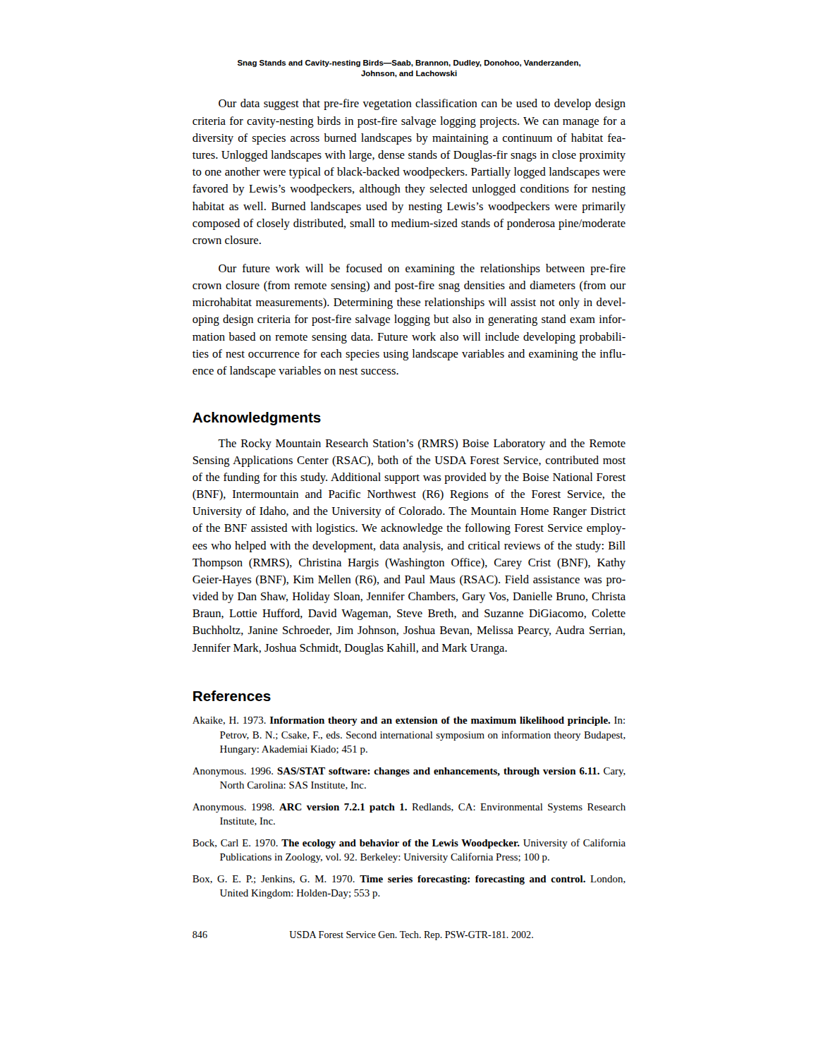Snag Stands and Cavity-nesting Birds—Saab, Brannon, Dudley, Donohoo, Vanderzanden,
Johnson, and Lachowski
Our data suggest that pre-fire vegetation classification can be used to develop design criteria for cavity-nesting birds in post-fire salvage logging projects. We can manage for a diversity of species across burned landscapes by maintaining a continuum of habitat features. Unlogged landscapes with large, dense stands of Douglas-fir snags in close proximity to one another were typical of black-backed woodpeckers. Partially logged landscapes were favored by Lewis’s woodpeckers, although they selected unlogged conditions for nesting habitat as well. Burned landscapes used by nesting Lewis’s woodpeckers were primarily composed of closely distributed, small to medium-sized stands of ponderosa pine/moderate crown closure.
Our future work will be focused on examining the relationships between pre-fire crown closure (from remote sensing) and post-fire snag densities and diameters (from our microhabitat measurements). Determining these relationships will assist not only in developing design criteria for post-fire salvage logging but also in generating stand exam information based on remote sensing data. Future work also will include developing probabilities of nest occurrence for each species using landscape variables and examining the influence of landscape variables on nest success.
Acknowledgments
The Rocky Mountain Research Station’s (RMRS) Boise Laboratory and the Remote Sensing Applications Center (RSAC), both of the USDA Forest Service, contributed most of the funding for this study. Additional support was provided by the Boise National Forest (BNF), Intermountain and Pacific Northwest (R6) Regions of the Forest Service, the University of Idaho, and the University of Colorado. The Mountain Home Ranger District of the BNF assisted with logistics. We acknowledge the following Forest Service employees who helped with the development, data analysis, and critical reviews of the study: Bill Thompson (RMRS), Christina Hargis (Washington Office), Carey Crist (BNF), Kathy Geier-Hayes (BNF), Kim Mellen (R6), and Paul Maus (RSAC). Field assistance was provided by Dan Shaw, Holiday Sloan, Jennifer Chambers, Gary Vos, Danielle Bruno, Christa Braun, Lottie Hufford, David Wageman, Steve Breth, and Suzanne DiGiacomo, Colette Buchholtz, Janine Schroeder, Jim Johnson, Joshua Bevan, Melissa Pearcy, Audra Serrian, Jennifer Mark, Joshua Schmidt, Douglas Kahill, and Mark Uranga.
References
Akaike, H. 1973. Information theory and an extension of the maximum likelihood principle. In: Petrov, B. N.; Csake, F., eds. Second international symposium on information theory Budapest, Hungary: Akademiai Kiado; 451 p.
Anonymous. 1996. SAS/STAT software: changes and enhancements, through version 6.11. Cary, North Carolina: SAS Institute, Inc.
Anonymous. 1998. ARC version 7.2.1 patch 1. Redlands, CA: Environmental Systems Research Institute, Inc.
Bock, Carl E. 1970. The ecology and behavior of the Lewis Woodpecker. University of California Publications in Zoology, vol. 92. Berkeley: University California Press; 100 p.
Box, G. E. P.; Jenkins, G. M. 1970. Time series forecasting: forecasting and control. London, United Kingdom: Holden-Day; 553 p.
846
USDA Forest Service Gen. Tech. Rep. PSW-GTR-181. 2002.